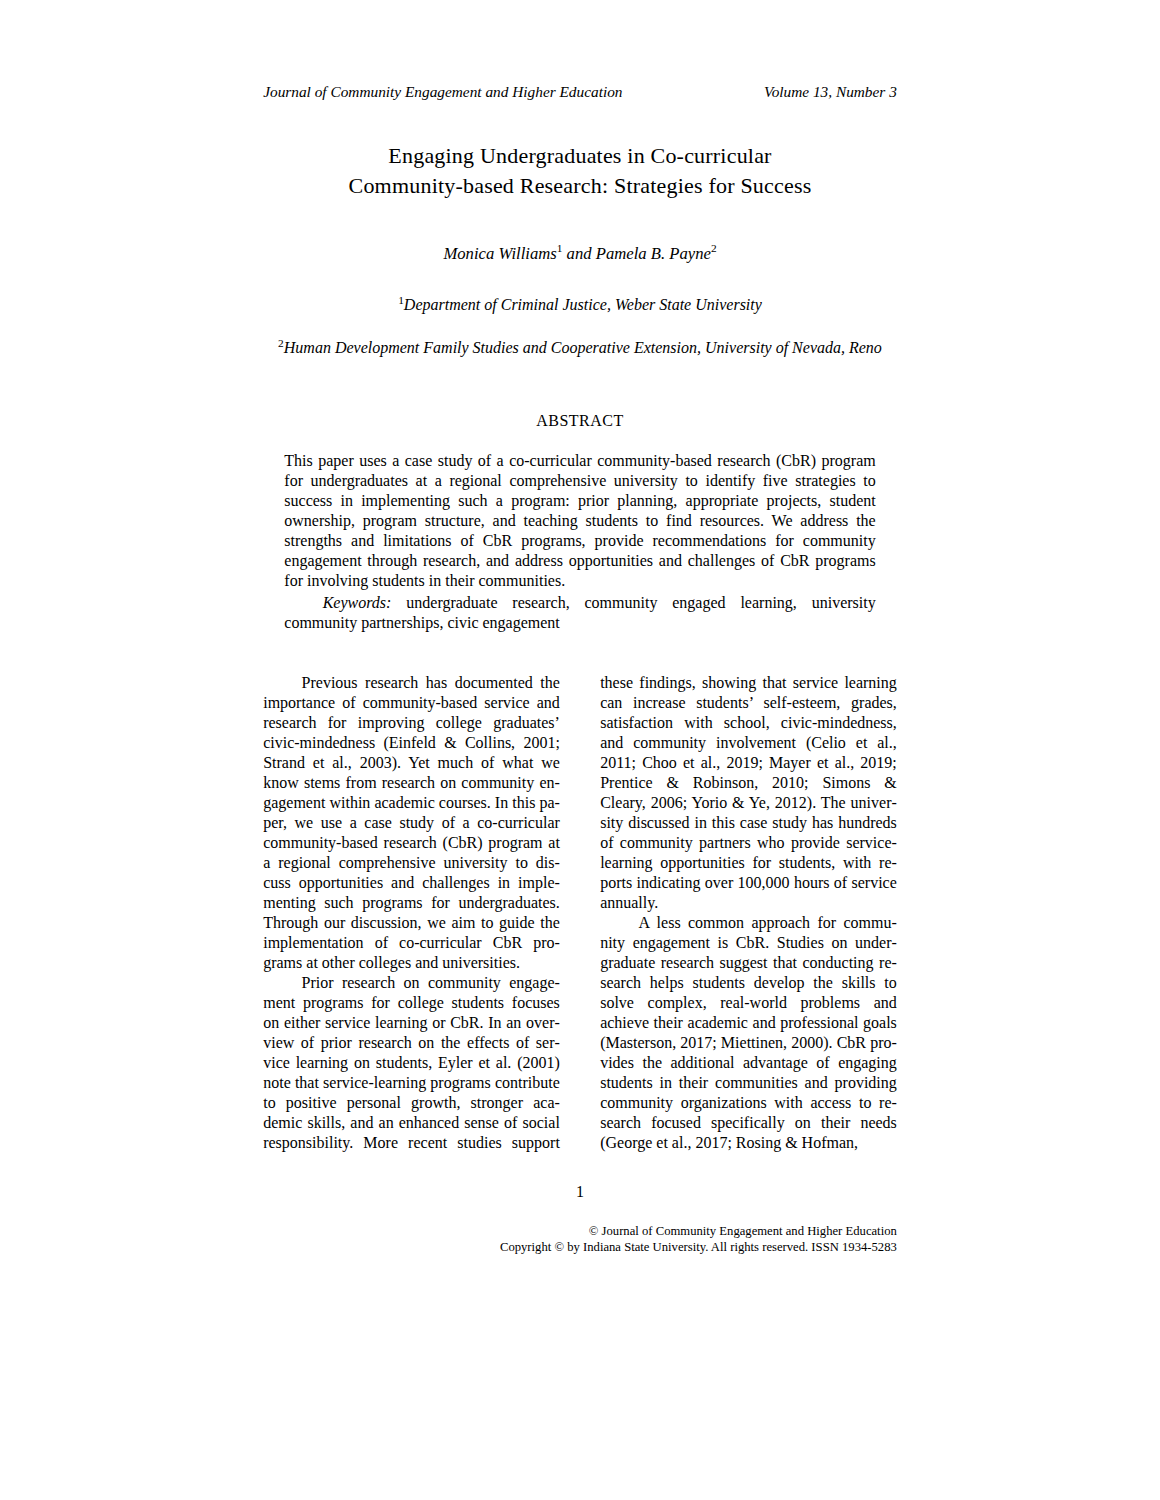Journal of Community Engagement and Higher Education
Volume 13, Number 3
Engaging Undergraduates in Co-curricular
Community-based Research: Strategies for Success
Monica Williams1 and Pamela B. Payne2
1Department of Criminal Justice, Weber State University
2Human Development Family Studies and Cooperative Extension, University of Nevada, Reno
ABSTRACT
This paper uses a case study of a co-curricular community-based research (CbR) program for undergraduates at a regional comprehensive university to identify five strategies to success in implementing such a program: prior planning, appropriate projects, student ownership, program structure, and teaching students to find resources. We address the strengths and limitations of CbR programs, provide recommendations for community engagement through research, and address opportunities and challenges of CbR programs for involving students in their communities.
Keywords: undergraduate research, community engaged learning, university community partnerships, civic engagement
Previous research has documented the importance of community-based service and research for improving college graduates’ civic-mindedness (Einfeld & Collins, 2001; Strand et al., 2003). Yet much of what we know stems from research on community engagement within academic courses. In this paper, we use a case study of a co-curricular community-based research (CbR) program at a regional comprehensive university to discuss opportunities and challenges in implementing such programs for undergraduates. Through our discussion, we aim to guide the implementation of co-curricular CbR programs at other colleges and universities.
Prior research on community engagement programs for college students focuses on either service learning or CbR. In an overview of prior research on the effects of service learning on students, Eyler et al. (2001) note that service-learning programs contribute to positive personal growth, stronger academic skills, and an enhanced sense of social responsibility. More recent studies support these findings, showing that service learning can increase students’ self-esteem, grades, satisfaction with school, civic-mindedness, and community involvement (Celio et al., 2011; Choo et al., 2019; Mayer et al., 2019; Prentice & Robinson, 2010; Simons & Cleary, 2006; Yorio & Ye, 2012). The university discussed in this case study has hundreds of community partners who provide service-learning opportunities for students, with reports indicating over 100,000 hours of service annually.
A less common approach for community engagement is CbR. Studies on undergraduate research suggest that conducting research helps students develop the skills to solve complex, real-world problems and achieve their academic and professional goals (Masterson, 2017; Miettinen, 2000). CbR provides the additional advantage of engaging students in their communities and providing community organizations with access to research focused specifically on their needs (George et al., 2017; Rosing & Hofman,
1
© Journal of Community Engagement and Higher Education
Copyright © by Indiana State University. All rights reserved. ISSN 1934-5283